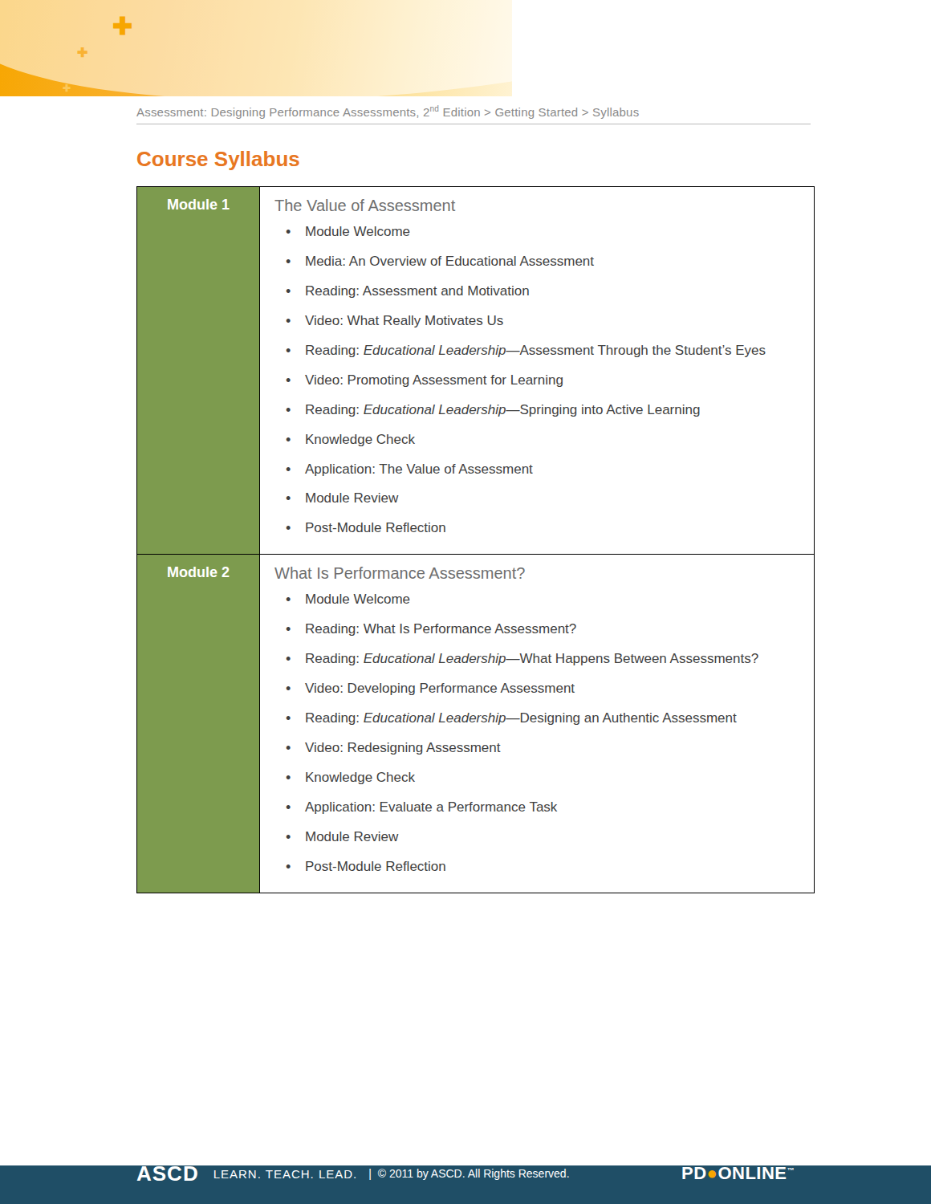✚ ✚ ✚ ✚
Assessment: Designing Performance Assessments, 2nd Edition > Getting Started > Syllabus
Course Syllabus
| Module 1 | The Value of Assessment Module Welcome Media: An Overview of Educational Assessment Reading: Assessment and Motivation Video: What Really Motivates Us Reading: Educational Leadership —Assessment Through the Student’s Eyes Video: Promoting Assessment for Learning Reading: Educational Leadership —Springing into Active Learning Knowledge Check Application: The Value of Assessment Module Review Post-Module Reflection |
| Module 2 | What Is Performance Assessment? Module Welcome Reading: What Is Performance Assessment? Reading: Educational Leadership —What Happens Between Assessments? Video: Developing Performance Assessment Reading: Educational Leadership —Designing an Authentic Assessment Video: Redesigning Assessment Knowledge Check Application: Evaluate a Performance Task Module Review Post-Module Reflection |
ASCD LEARN. TEACH. LEAD. | © 2011 by ASCD. All Rights Reserved. PD●ONLINE™